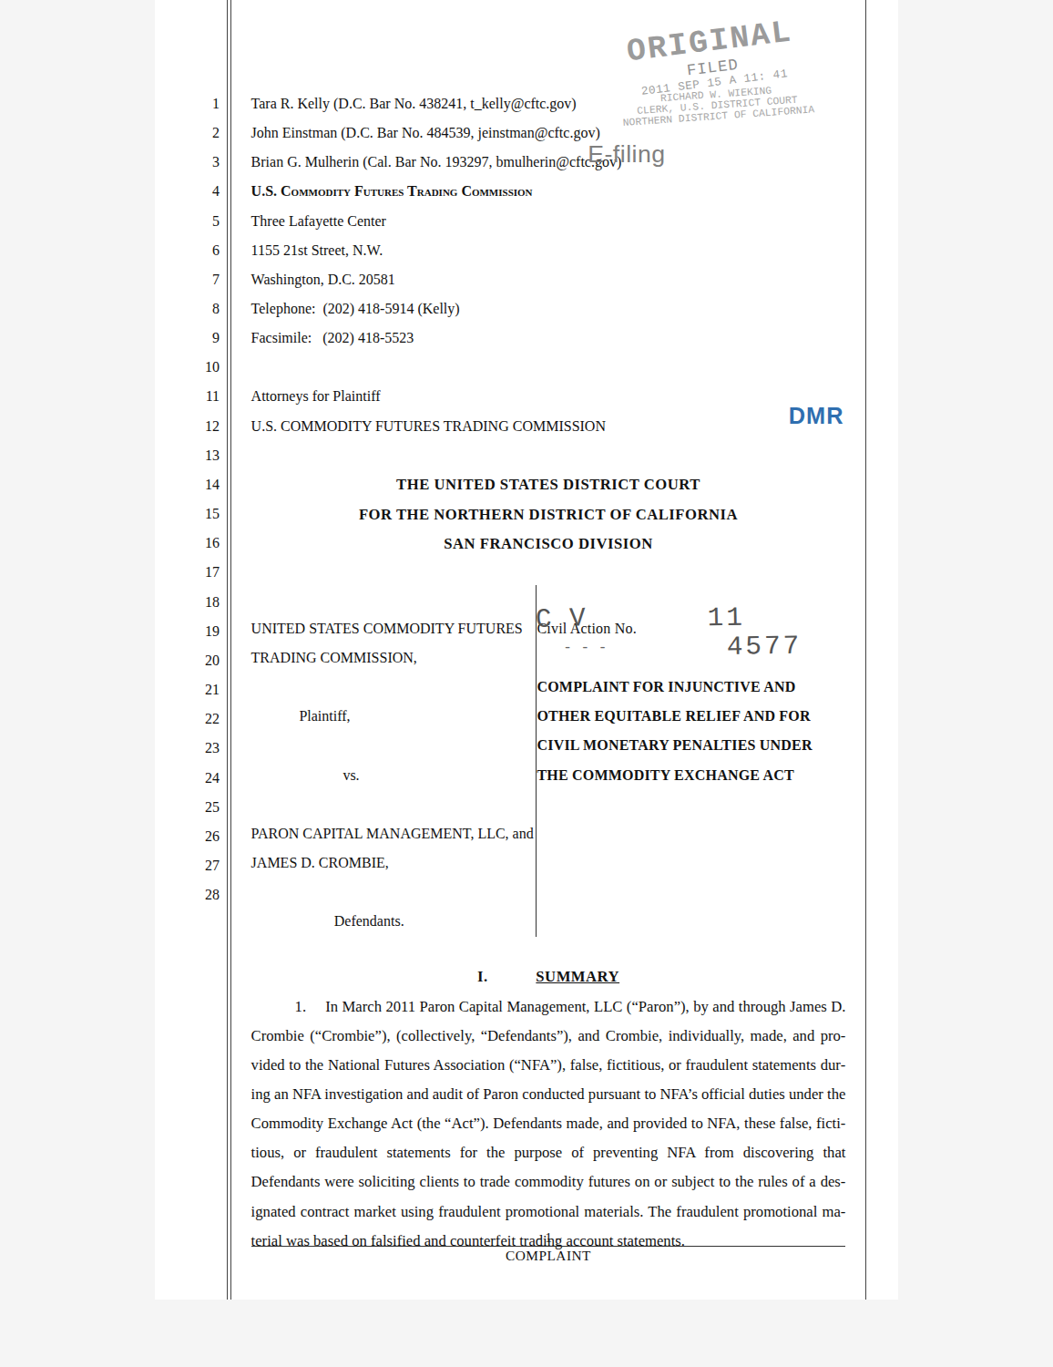ORIGINAL
FILED
2011 SEP 15 A 11: 41
RICHARD W. WIEKING
CLERK, U.S. DISTRICT COURT
NORTHERN DISTRICT OF CALIFORNIA
E-filing
1
2
3
4
5
6
7
8
9
10
11
12
13
14
15
16
17
18
19
20
21
22
23
24
25
26
27
28
Tara R. Kelly (D.C. Bar No. 438241, t_kelly@cftc.gov)
John Einstman (D.C. Bar No. 484539, jeinstman@cftc.gov)
Brian G. Mulherin (Cal. Bar No. 193297, bmulherin@cftc.gov)
U.S. Commodity Futures Trading Commission
Three Lafayette Center
1155 21st Street, N.W.
Washington, D.C. 20581
Telephone: (202) 418-5914 (Kelly)
Facsimile: (202) 418-5523
Attorneys for Plaintiff
U.S. COMMODITY FUTURES TRADING COMMISSION
THE UNITED STATES DISTRICT COURT
FOR THE NORTHERN DISTRICT OF CALIFORNIA
SAN FRANCISCO DIVISION
DMR
| UNITED STATES COMMODITY FUTURES TRADING COMMISSION, Plaintiff, vs. PARON CAPITAL MANAGEMENT, LLC, and JAMES D. CROMBIE, Defendants. | C V - - - 11 4577 Civil Action No. COMPLAINT FOR INJUNCTIVE AND OTHER EQUITABLE RELIEF AND FOR CIVIL MONETARY PENALTIES UNDER THE COMMODITY EXCHANGE ACT |
I. SUMMARY
1. In March 2011 Paron Capital Management, LLC (“Paron”), by and through James D. Crombie (“Crombie”), (collectively, “Defendants”), and Crombie, individually, made, and provided to the National Futures Association (“NFA”), false, fictitious, or fraudulent statements during an NFA investigation and audit of Paron conducted pursuant to NFA’s official duties under the Commodity Exchange Act (the “Act”). Defendants made, and provided to NFA, these false, fictitious, or fraudulent statements for the purpose of preventing NFA from discovering that Defendants were soliciting clients to trade commodity futures on or subject to the rules of a designated contract market using fraudulent promotional materials. The fraudulent promotional material was based on falsified and counterfeit trading account statements.
- 1 -
COMPLAINT